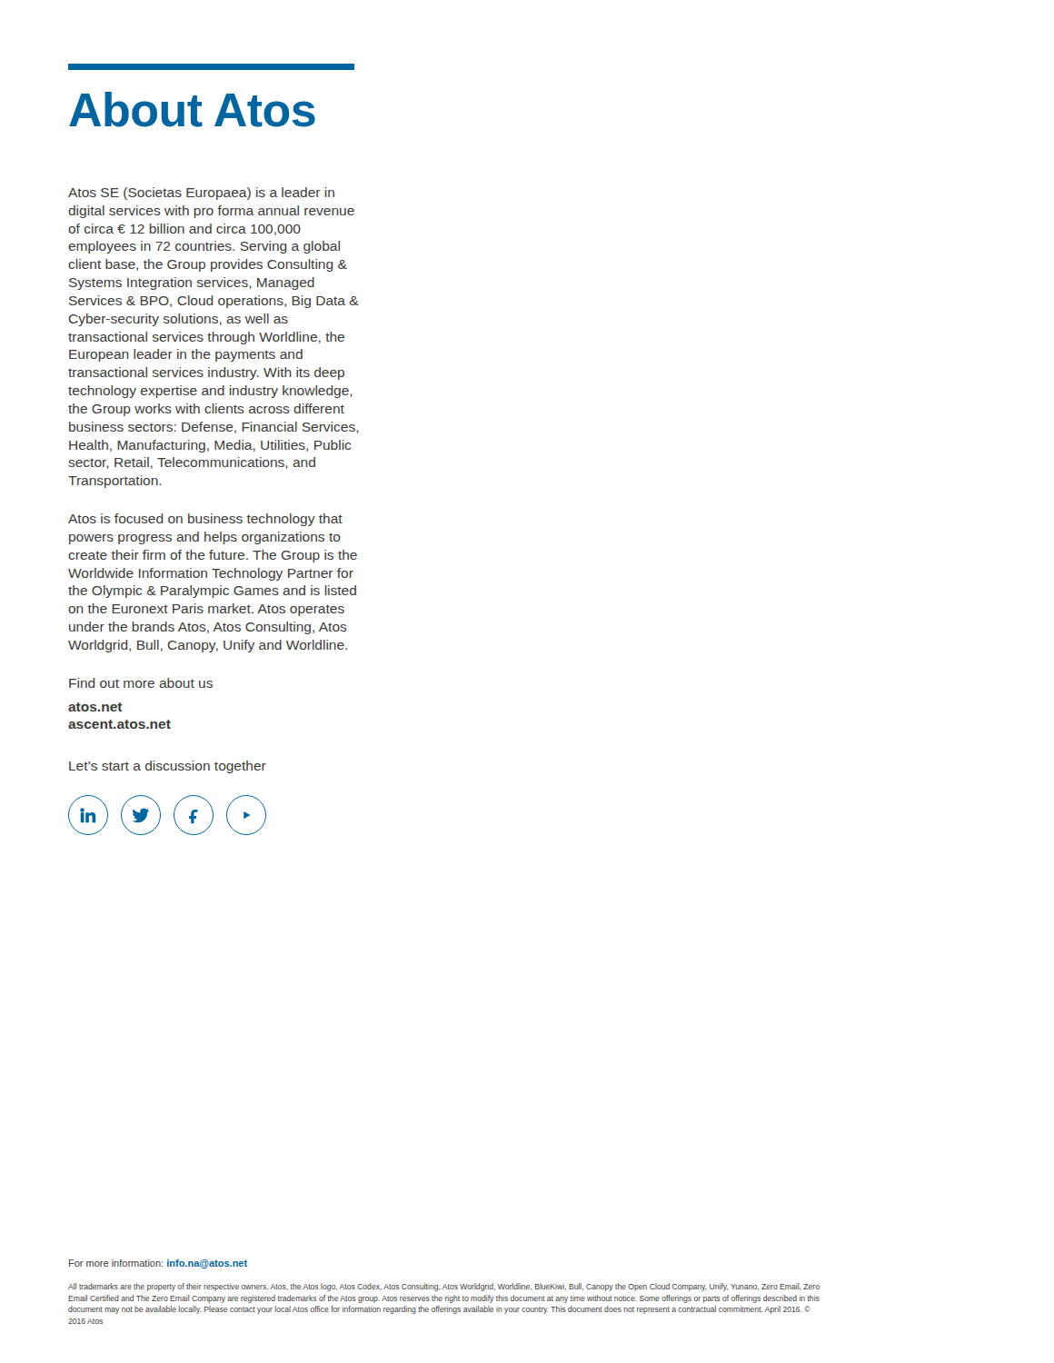About Atos
Atos SE (Societas Europaea) is a leader in digital services with pro forma annual revenue of circa € 12 billion and circa 100,000 employees in 72 countries. Serving a global client base, the Group provides Consulting & Systems Integration services, Managed Services & BPO, Cloud operations, Big Data & Cyber-security solutions, as well as transactional services through Worldline, the European leader in the payments and transactional services industry. With its deep technology expertise and industry knowledge, the Group works with clients across different business sectors: Defense, Financial Services, Health, Manufacturing, Media, Utilities, Public sector, Retail, Telecommunications, and Transportation.
Atos is focused on business technology that powers progress and helps organizations to create their firm of the future. The Group is the Worldwide Information Technology Partner for the Olympic & Paralympic Games and is listed on the Euronext Paris market. Atos operates under the brands Atos, Atos Consulting, Atos Worldgrid, Bull, Canopy, Unify and Worldline.
Find out more about us
atos.net ascent.atos.net
Let’s start a discussion together
For more information: info.na@atos.net
All trademarks are the property of their respective owners. Atos, the Atos logo, Atos Codex, Atos Consulting, Atos Worldgrid, Worldline, BlueKiwi, Bull, Canopy the Open Cloud Company, Unify, Yunano, Zero Email, Zero Email Certified and The Zero Email Company are registered trademarks of the Atos group. Atos reserves the right to modify this document at any time without notice. Some offerings or parts of offerings described in this document may not be available locally. Please contact your local Atos office for information regarding the offerings available in your country. This document does not represent a contractual commitment. April 2016. © 2016 Atos